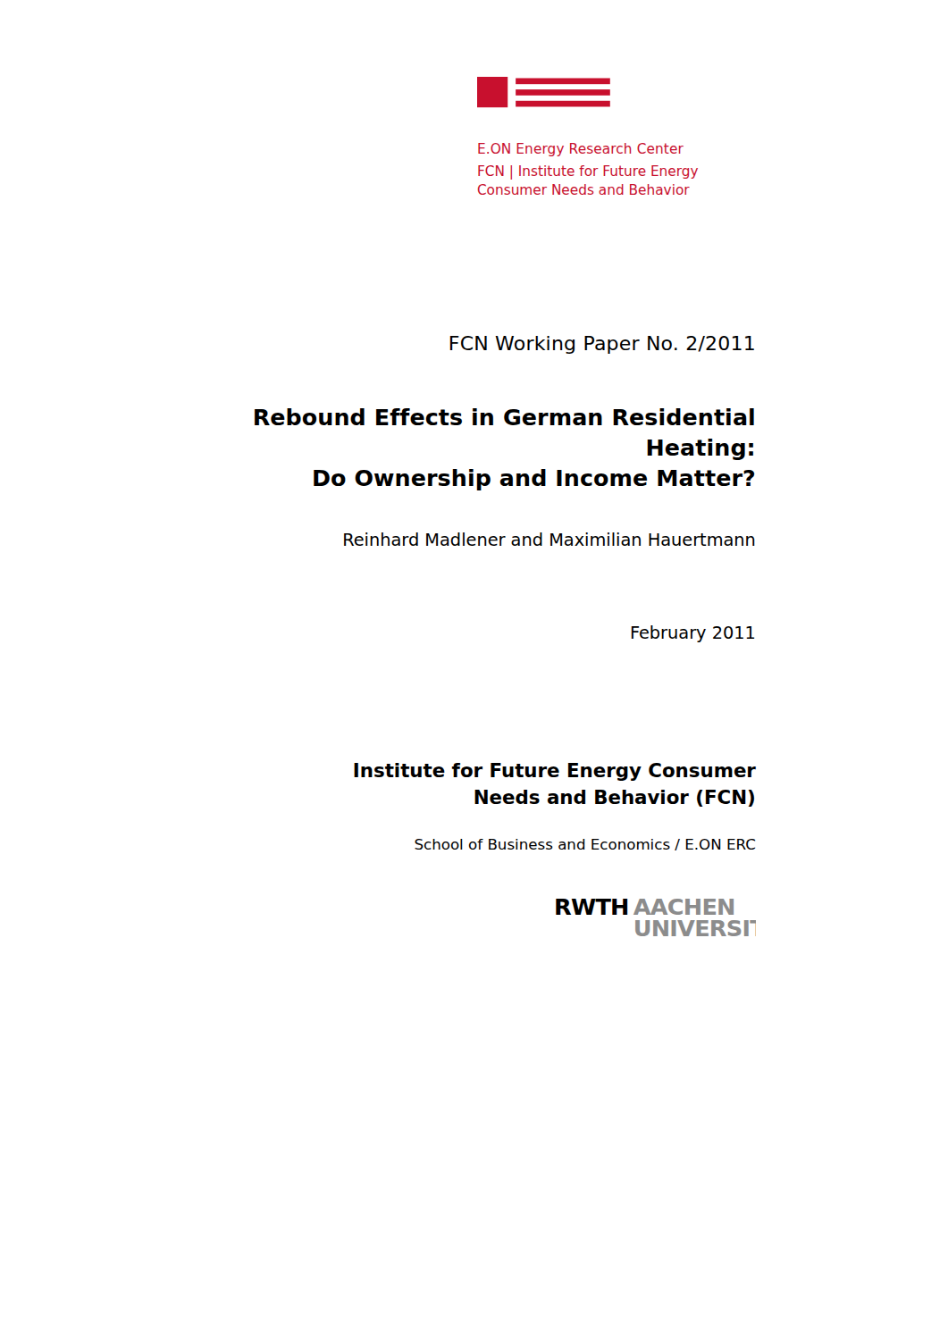E.ON Energy Research Center
FCN | Institute for Future Energy
Consumer Needs and Behavior
FCN Working Paper No. 2/2011
Rebound Effects in German Residential Heating:
Do Ownership and Income Matter?
Reinhard Madlener and Maximilian Hauertmann
February 2011
Institute for Future Energy Consumer
Needs and Behavior (FCN)
School of Business and Economics / E.ON ERC
RWTH AACHEN UNIVERSITY